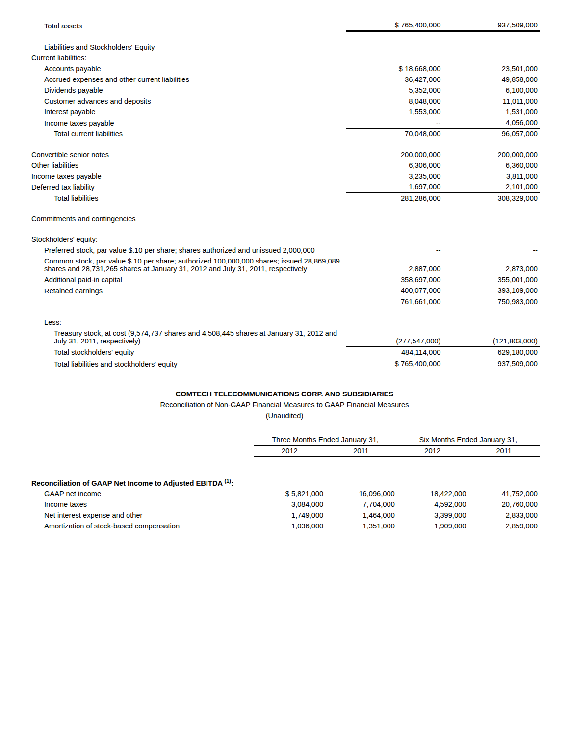| Total assets | $ 765,400,000 | 937,509,000 |
| Liabilities and Stockholders' Equity | | |
| Current liabilities: | | |
| Accounts payable | $ 18,668,000 | 23,501,000 |
| Accrued expenses and other current liabilities | 36,427,000 | 49,858,000 |
| Dividends payable | 5,352,000 | 6,100,000 |
| Customer advances and deposits | 8,048,000 | 11,011,000 |
| Interest payable | 1,553,000 | 1,531,000 |
| Income taxes payable | -- | 4,056,000 |
| Total current liabilities | 70,048,000 | 96,057,000 |
| Convertible senior notes | 200,000,000 | 200,000,000 |
| Other liabilities | 6,306,000 | 6,360,000 |
| Income taxes payable | 3,235,000 | 3,811,000 |
| Deferred tax liability | 1,697,000 | 2,101,000 |
| Total liabilities | 281,286,000 | 308,329,000 |
| Commitments and contingencies | | |
| Stockholders' equity: | | |
| Preferred stock, par value $.10 per share; shares authorized and unissued 2,000,000 | -- | -- |
| Common stock, par value $.10 per share; authorized 100,000,000 shares; issued 28,869,089 shares and 28,731,265 shares at January 31, 2012 and July 31, 2011, respectively | 2,887,000 | 2,873,000 |
| Additional paid-in capital | 358,697,000 | 355,001,000 |
| Retained earnings | 400,077,000 | 393,109,000 |
| | 761,661,000 | 750,983,000 |
| Less: | | |
| Treasury stock, at cost (9,574,737 shares and 4,508,445 shares at January 31, 2012 and July 31, 2011, respectively) | (277,547,000) | (121,803,000) |
| Total stockholders' equity | 484,114,000 | 629,180,000 |
| Total liabilities and stockholders' equity | $ 765,400,000 | 937,509,000 |
COMTECH TELECOMMUNICATIONS CORP. AND SUBSIDIARIES
Reconciliation of Non-GAAP Financial Measures to GAAP Financial Measures
(Unaudited)
| | Three Months Ended January 31, | Six Months Ended January 31, |
| | 2012 | 2011 | 2012 | 2011 |
| Reconciliation of GAAP Net Income to Adjusted EBITDA (1) : | | | | |
| GAAP net income | $ 5,821,000 | 16,096,000 | 18,422,000 | 41,752,000 |
| Income taxes | 3,084,000 | 7,704,000 | 4,592,000 | 20,760,000 |
| Net interest expense and other | 1,749,000 | 1,464,000 | 3,399,000 | 2,833,000 |
| Amortization of stock-based compensation | 1,036,000 | 1,351,000 | 1,909,000 | 2,859,000 |